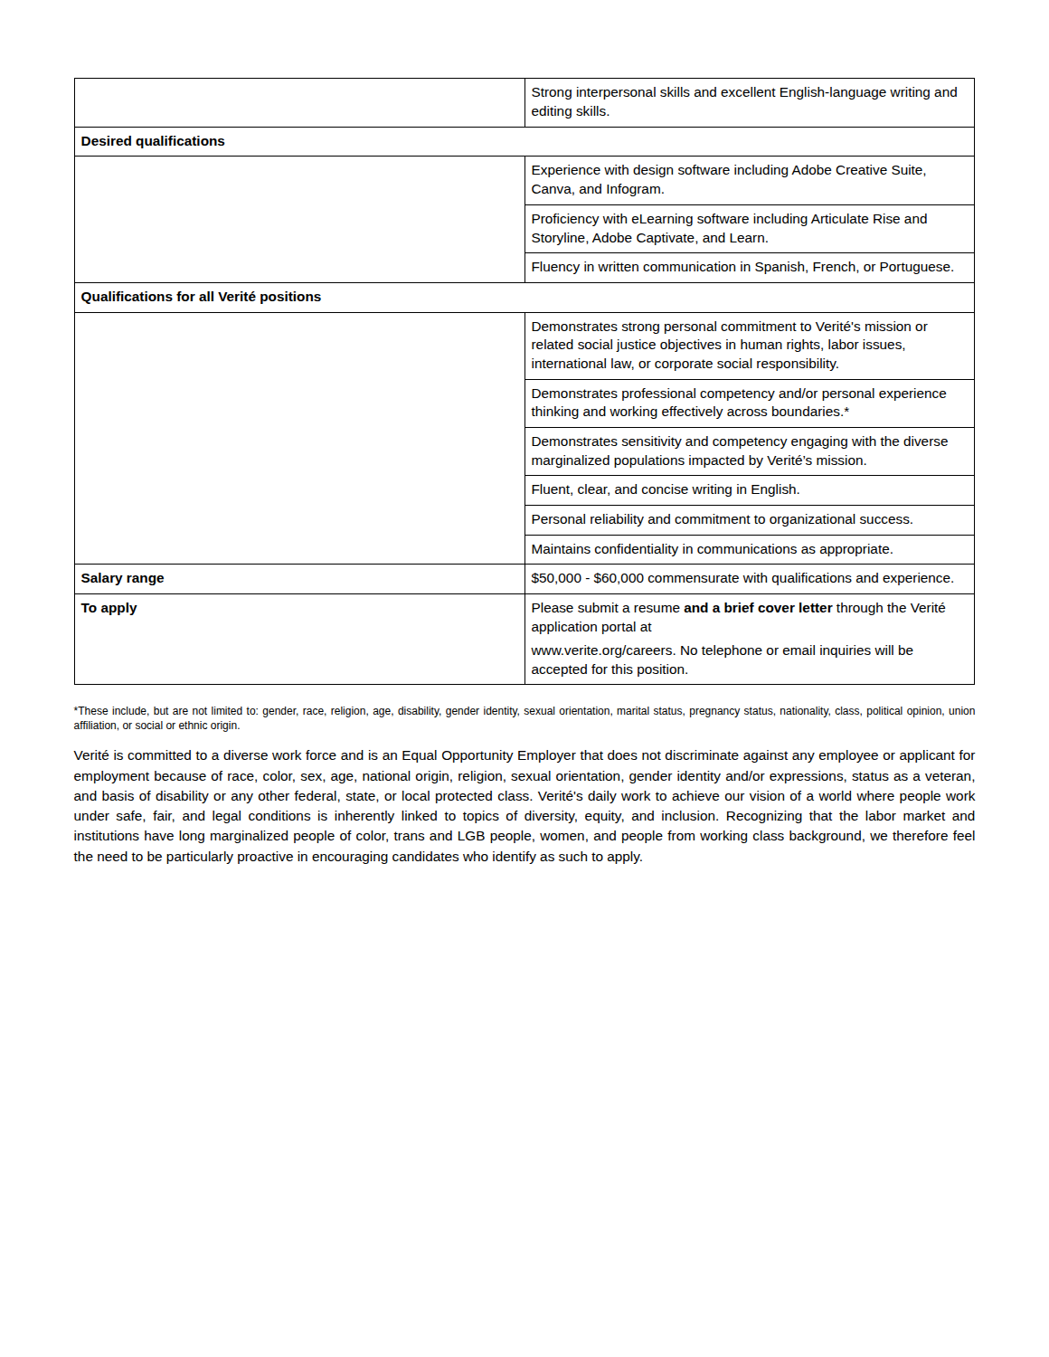| | Strong interpersonal skills and excellent English-language writing and editing skills. |
| Desired qualifications |
| | Experience with design software including Adobe Creative Suite, Canva, and Infogram. |
| | Proficiency with eLearning software including Articulate Rise and Storyline, Adobe Captivate, and Learn. |
| | Fluency in written communication in Spanish, French, or Portuguese. |
| Qualifications for all Verité positions |
| | Demonstrates strong personal commitment to Verité's mission or related social justice objectives in human rights, labor issues, international law, or corporate social responsibility. |
| | Demonstrates professional competency and/or personal experience thinking and working effectively across boundaries.* |
| | Demonstrates sensitivity and competency engaging with the diverse marginalized populations impacted by Verité’s mission. |
| | Fluent, clear, and concise writing in English. |
| | Personal reliability and commitment to organizational success. |
| | Maintains confidentiality in communications as appropriate. |
| Salary range | $50,000 - $60,000 commensurate with qualifications and experience. |
| To apply | Please submit a resume and a brief cover letter through the Verité application portal at www.verite.org/careers. No telephone or email inquiries will be accepted for this position. |
*These include, but are not limited to: gender, race, religion, age, disability, gender identity, sexual orientation, marital status, pregnancy status, nationality, class, political opinion, union affiliation, or social or ethnic origin.
Verité is committed to a diverse work force and is an Equal Opportunity Employer that does not discriminate against any employee or applicant for employment because of race, color, sex, age, national origin, religion, sexual orientation, gender identity and/or expressions, status as a veteran, and basis of disability or any other federal, state, or local protected class. Verité's daily work to achieve our vision of a world where people work under safe, fair, and legal conditions is inherently linked to topics of diversity, equity, and inclusion. Recognizing that the labor market and institutions have long marginalized people of color, trans and LGB people, women, and people from working class background, we therefore feel the need to be particularly proactive in encouraging candidates who identify as such to apply.